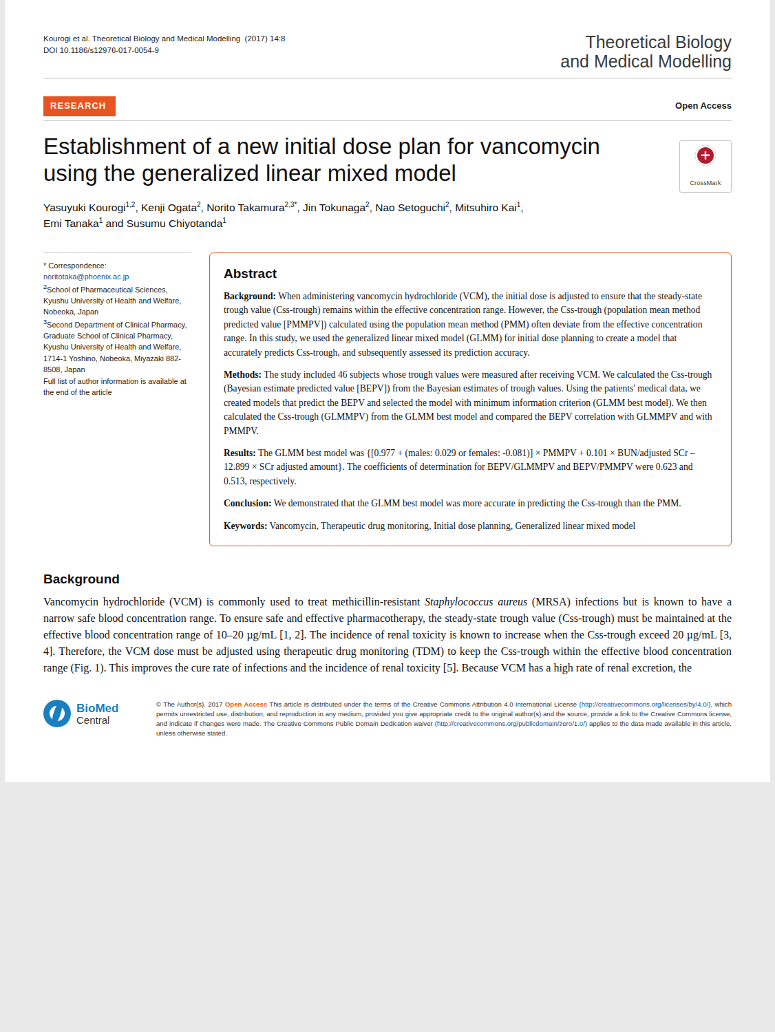Kourogi et al. Theoretical Biology and Medical Modelling (2017) 14:8
DOI 10.1186/s12976-017-0054-9
Theoretical Biology
and Medical Modelling
RESEARCH
Open Access
Establishment of a new initial dose plan for vancomycin using the generalized linear mixed model
CrossMark
Yasuyuki Kourogi1,2, Kenji Ogata2, Norito Takamura2,3*, Jin Tokunaga2, Nao Setoguchi2, Mitsuhiro Kai1,
Emi Tanaka1 and Susumu Chiyotanda1
* Correspondence:
noritotaka@phoenix.ac.jp
2School of Pharmaceutical Sciences, Kyushu University of Health and Welfare, Nobeoka, Japan
3Second Department of Clinical Pharmacy, Graduate School of Clinical Pharmacy, Kyushu University of Health and Welfare, 1714-1 Yoshino, Nobeoka, Miyazaki 882-8508, Japan
Full list of author information is available at the end of the article
Abstract
Background: When administering vancomycin hydrochloride (VCM), the initial dose is adjusted to ensure that the steady-state trough value (Css-trough) remains within the effective concentration range. However, the Css-trough (population mean method predicted value [PMMPV]) calculated using the population mean method (PMM) often deviate from the effective concentration range. In this study, we used the generalized linear mixed model (GLMM) for initial dose planning to create a model that accurately predicts Css-trough, and subsequently assessed its prediction accuracy.
Methods: The study included 46 subjects whose trough values were measured after receiving VCM. We calculated the Css-trough (Bayesian estimate predicted value [BEPV]) from the Bayesian estimates of trough values. Using the patients' medical data, we created models that predict the BEPV and selected the model with minimum information criterion (GLMM best model). We then calculated the Css-trough (GLMMPV) from the GLMM best model and compared the BEPV correlation with GLMMPV and with PMMPV.
Results: The GLMM best model was {[0.977 + (males: 0.029 or females: -0.081)] × PMMPV + 0.101 × BUN/adjusted SCr – 12.899 × SCr adjusted amount}. The coefficients of determination for BEPV/GLMMPV and BEPV/PMMPV were 0.623 and 0.513, respectively.
Conclusion: We demonstrated that the GLMM best model was more accurate in predicting the Css-trough than the PMM.
Keywords: Vancomycin, Therapeutic drug monitoring, Initial dose planning, Generalized linear mixed model
Background
Vancomycin hydrochloride (VCM) is commonly used to treat methicillin-resistant Staphylococcus aureus (MRSA) infections but is known to have a narrow safe blood concentration range. To ensure safe and effective pharmacotherapy, the steady-state trough value (Css-trough) must be maintained at the effective blood concentration range of 10–20 µg/mL [1, 2]. The incidence of renal toxicity is known to increase when the Css-trough exceed 20 µg/mL [3, 4]. Therefore, the VCM dose must be adjusted using therapeutic drug monitoring (TDM) to keep the Css-trough within the effective blood concentration range (Fig. 1). This improves the cure rate of infections and the incidence of renal toxicity [5]. Because VCM has a high rate of renal excretion, the
BioMedCentral
© The Author(s). 2017 Open Access This article is distributed under the terms of the Creative Commons Attribution 4.0 International License (http://creativecommons.org/licenses/by/4.0/), which permits unrestricted use, distribution, and reproduction in any medium, provided you give appropriate credit to the original author(s) and the source, provide a link to the Creative Commons license, and indicate if changes were made. The Creative Commons Public Domain Dedication waiver (http://creativecommons.org/publicdomain/zero/1.0/) applies to the data made available in this article, unless otherwise stated.